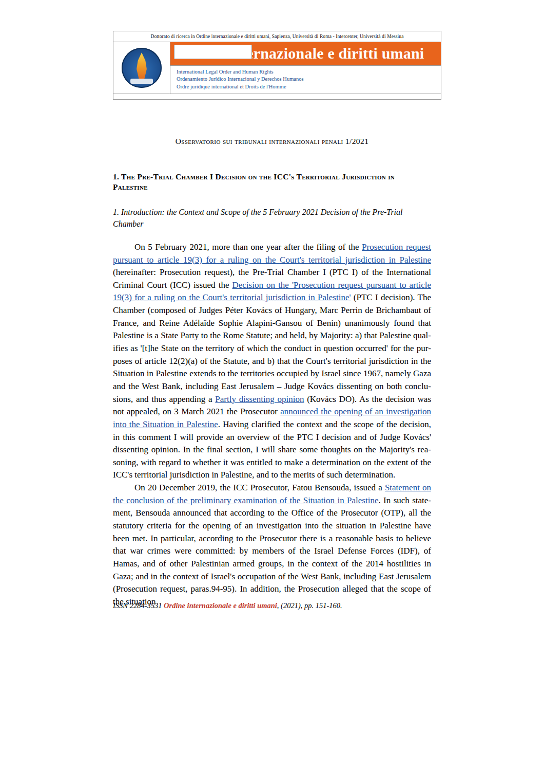Dottorato di ricerca in Ordine internazionale e diritti umani, Sapienza, Università di Roma - Intercenter, Università di Messina
Ordine internazionale e diritti umani
International Legal Order and Human Rights
Ordenamiento Jurídico Internacional y Derechos Humanos
Ordre juridique international et Droits de l'Homme
Osservatorio sui tribunali internazionali penali 1/2021
1. The Pre-Trial Chamber I Decision on the ICC's Territorial Jurisdiction in Palestine
1. Introduction: the Context and Scope of the 5 February 2021 Decision of the Pre-Trial Chamber
On 5 February 2021, more than one year after the filing of the Prosecution request pursuant to article 19(3) for a ruling on the Court's territorial jurisdiction in Palestine (hereinafter: Prosecution request), the Pre-Trial Chamber I (PTC I) of the International Criminal Court (ICC) issued the Decision on the 'Prosecution request pursuant to article 19(3) for a ruling on the Court's territorial jurisdiction in Palestine' (PTC I decision). The Chamber (composed of Judges Péter Kovács of Hungary, Marc Perrin de Brichambaut of France, and Reine Adélaïde Sophie Alapini-Gansou of Benin) unanimously found that Palestine is a State Party to the Rome Statute; and held, by Majority: a) that Palestine qualifies as '[t]he State on the territory of which the conduct in question occurred' for the purposes of article 12(2)(a) of the Statute, and b) that the Court's territorial jurisdiction in the Situation in Palestine extends to the territories occupied by Israel since 1967, namely Gaza and the West Bank, including East Jerusalem – Judge Kovács dissenting on both conclusions, and thus appending a Partly dissenting opinion (Kovács DO). As the decision was not appealed, on 3 March 2021 the Prosecutor announced the opening of an investigation into the Situation in Palestine. Having clarified the context and the scope of the decision, in this comment I will provide an overview of the PTC I decision and of Judge Kovács' dissenting opinion. In the final section, I will share some thoughts on the Majority's reasoning, with regard to whether it was entitled to make a determination on the extent of the ICC's territorial jurisdiction in Palestine, and to the merits of such determination.
On 20 December 2019, the ICC Prosecutor, Fatou Bensouda, issued a Statement on the conclusion of the preliminary examination of the Situation in Palestine. In such statement, Bensouda announced that according to the Office of the Prosecutor (OTP), all the statutory criteria for the opening of an investigation into the situation in Palestine have been met. In particular, according to the Prosecutor there is a reasonable basis to believe that war crimes were committed: by members of the Israel Defense Forces (IDF), of Hamas, and of other Palestinian armed groups, in the context of the 2014 hostilities in Gaza; and in the context of Israel's occupation of the West Bank, including East Jerusalem (Prosecution request, paras.94-95). In addition, the Prosecution alleged that the scope of the situation
ISSN 2284-3531 Ordine internazionale e diritti umani, (2021), pp. 151-160.